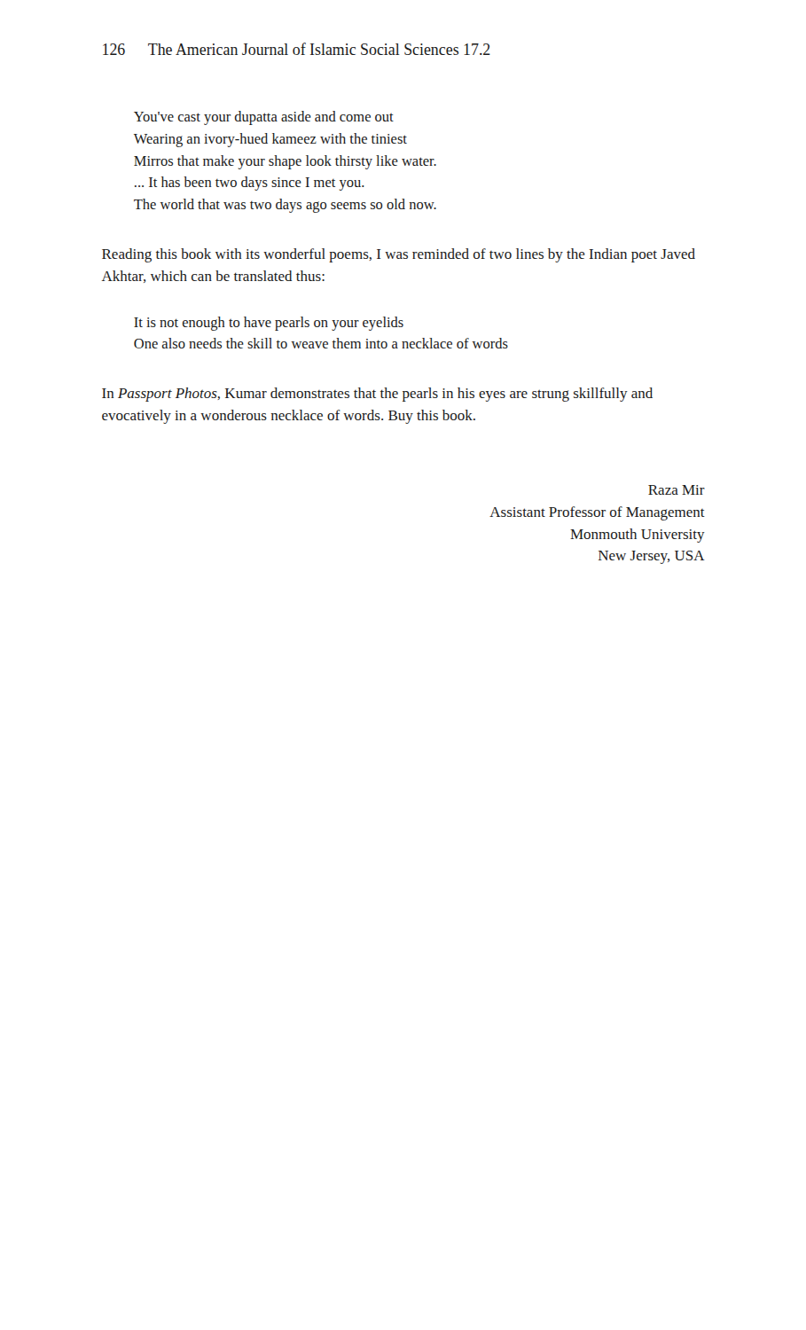126 The American Journal of Islamic Social Sciences 17.2
You've cast your dupatta aside and come out Wearing an ivory-hued kameez with the tiniest Mirros that make your shape look thirsty like water. ... It has been two days since I met you. The world that was two days ago seems so old now.
Reading this book with its wonderful poems, I was reminded of two lines by the Indian poet Javed Akhtar, which can be translated thus:
It is not enough to have pearls on your eyelids One also needs the skill to weave them into a necklace of words
In Passport Photos, Kumar demonstrates that the pearls in his eyes are strung skillfully and evocatively in a wonderous necklace of words. Buy this book.
Raza Mir Assistant Professor of Management Monmouth University New Jersey, USA